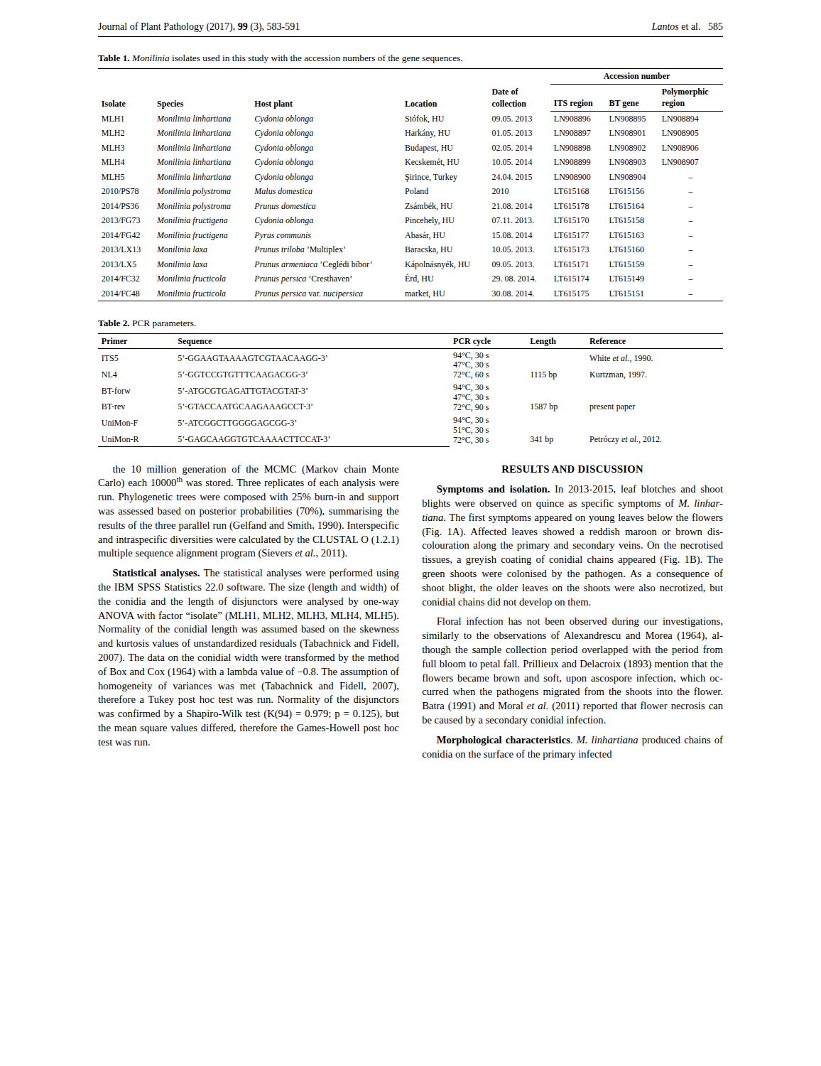Journal of Plant Pathology (2017), 99 (3), 583-591
Lantos et al. 585
Table 1. Monilinia isolates used in this study with the accession numbers of the gene sequences.
| Isolate | Species | Host plant | Location | Date of collection | Accession number |
| --- | --- | --- | --- | --- | --- |
| ITS region | BT gene | Polymorphic region |
| MLH1 | Monilinia linhartiana | Cydonia oblonga | Siófok, HU | 09.05. 2013 | LN908896 | LN908895 | LN908894 |
| MLH2 | Monilinia linhartiana | Cydonia oblonga | Harkány, HU | 01.05. 2013 | LN908897 | LN908901 | LN908905 |
| MLH3 | Monilinia linhartiana | Cydonia oblonga | Budapest, HU | 02.05. 2014 | LN908898 | LN908902 | LN908906 |
| MLH4 | Monilinia linhartiana | Cydonia oblonga | Kecskemét, HU | 10.05. 2014 | LN908899 | LN908903 | LN908907 |
| MLH5 | Monilinia linhartiana | Cydonia oblonga | Şirince, Turkey | 24.04. 2015 | LN908900 | LN908904 | – |
| 2010/PS78 | Monilinia polystroma | Malus domestica | Poland | 2010 | LT615168 | LT615156 | – |
| 2014/PS36 | Monilinia polystroma | Prunus domestica | Zsámbék, HU | 21.08. 2014 | LT615178 | LT615164 | – |
| 2013/FG73 | Monilinia fructigena | Cydonia oblonga | Pincehely, HU | 07.11. 2013. | LT615170 | LT615158 | – |
| 2014/FG42 | Monilinia fructigena | Pyrus communis | Abasár, HU | 15.08. 2014 | LT615177 | LT615163 | – |
| 2013/LX13 | Monilinia laxa | Prunus triloba ’Multiplex’ | Baracska, HU | 10.05. 2013. | LT615173 | LT615160 | – |
| 2013/LX5 | Monilinia laxa | Prunus armeniaca ’Ceglédi bíbor’ | Kápolnásnyék, HU | 09.05. 2013. | LT615171 | LT615159 | – |
| 2014/FC32 | Monilinia fructicola | Prunus persica ’Cresthaven’ | Érd, HU | 29. 08. 2014. | LT615174 | LT615149 | – |
| 2014/FC48 | Monilinia fructicola | Prunus persica var. nucipersica | market, HU | 30.08. 2014. | LT615175 | LT615151 | – |
Table 2. PCR parameters.
| Primer | Sequence | PCR cycle | Length | Reference |
| --- | --- | --- | --- | --- |
| ITS5 | 5’-GGAAGTAAAAGTCGTAACAAGG-3’ | 94°C, 30 s 47°C, 30 s 72°C, 60 s | 1115 bp | White et al. , 1990. |
| NL4 | 5’-GGTCCGTGTTTCAAGACGG-3’ | Kurtzman, 1997. |
| BT-forw | 5’-ATGCGTGAGATTGTACGTAT-3’ | 94°C, 30 s 47°C, 30 s 72°C, 90 s | 1587 bp | present paper |
| BT-rev | 5’-GTACCAATGCAAGAAAGCCT-3’ |
| UniMon-F | 5’-ATCGGCTTGGGGAGCGG-3’ | 94°C, 30 s 51°C, 30 s 72°C, 30 s | 341 bp | Petróczy et al. , 2012. |
| UniMon-R | 5’-GAGCAAGGTGTCAAAACTTCCAT-3’ |
the 10 million generation of the MCMC (Markov chain Monte Carlo) each 10000th was stored. Three replicates of each analysis were run. Phylogenetic trees were composed with 25% burn-in and support was assessed based on posterior probabilities (70%), summarising the results of the three parallel run (Gelfand and Smith, 1990). Interspecific and intraspecific diversities were calculated by the CLUSTAL O (1.2.1) multiple sequence alignment program (Sievers et al., 2011).
Statistical analyses. The statistical analyses were performed using the IBM SPSS Statistics 22.0 software. The size (length and width) of the conidia and the length of disjunctors were analysed by one-way ANOVA with factor “isolate” (MLH1, MLH2, MLH3, MLH4, MLH5). Normality of the conidial length was assumed based on the skewness and kurtosis values of unstandardized residuals (Tabachnick and Fidell, 2007). The data on the conidial width were transformed by the method of Box and Cox (1964) with a lambda value of −0.8. The assumption of homogeneity of variances was met (Tabachnick and Fidell, 2007), therefore a Tukey post hoc test was run. Normality of the disjunctors was confirmed by a Shapiro-Wilk test (K(94) = 0.979; p = 0.125), but the mean square values differed, therefore the Games-Howell post hoc test was run.
RESULTS AND DISCUSSION
Symptoms and isolation. In 2013-2015, leaf blotches and shoot blights were observed on quince as specific symptoms of M. linhartiana. The first symptoms appeared on young leaves below the flowers (Fig. 1A). Affected leaves showed a reddish maroon or brown discolouration along the primary and secondary veins. On the necrotised tissues, a greyish coating of conidial chains appeared (Fig. 1B). The green shoots were colonised by the pathogen. As a consequence of shoot blight, the older leaves on the shoots were also necrotized, but conidial chains did not develop on them.
Floral infection has not been observed during our investigations, similarly to the observations of Alexandrescu and Morea (1964), although the sample collection period overlapped with the period from full bloom to petal fall. Prillieux and Delacroix (1893) mention that the flowers became brown and soft, upon ascospore infection, which occurred when the pathogens migrated from the shoots into the flower. Batra (1991) and Moral et al. (2011) reported that flower necrosis can be caused by a secondary conidial infection.
Morphological characteristics. M. linhartiana produced chains of conidia on the surface of the primary infected